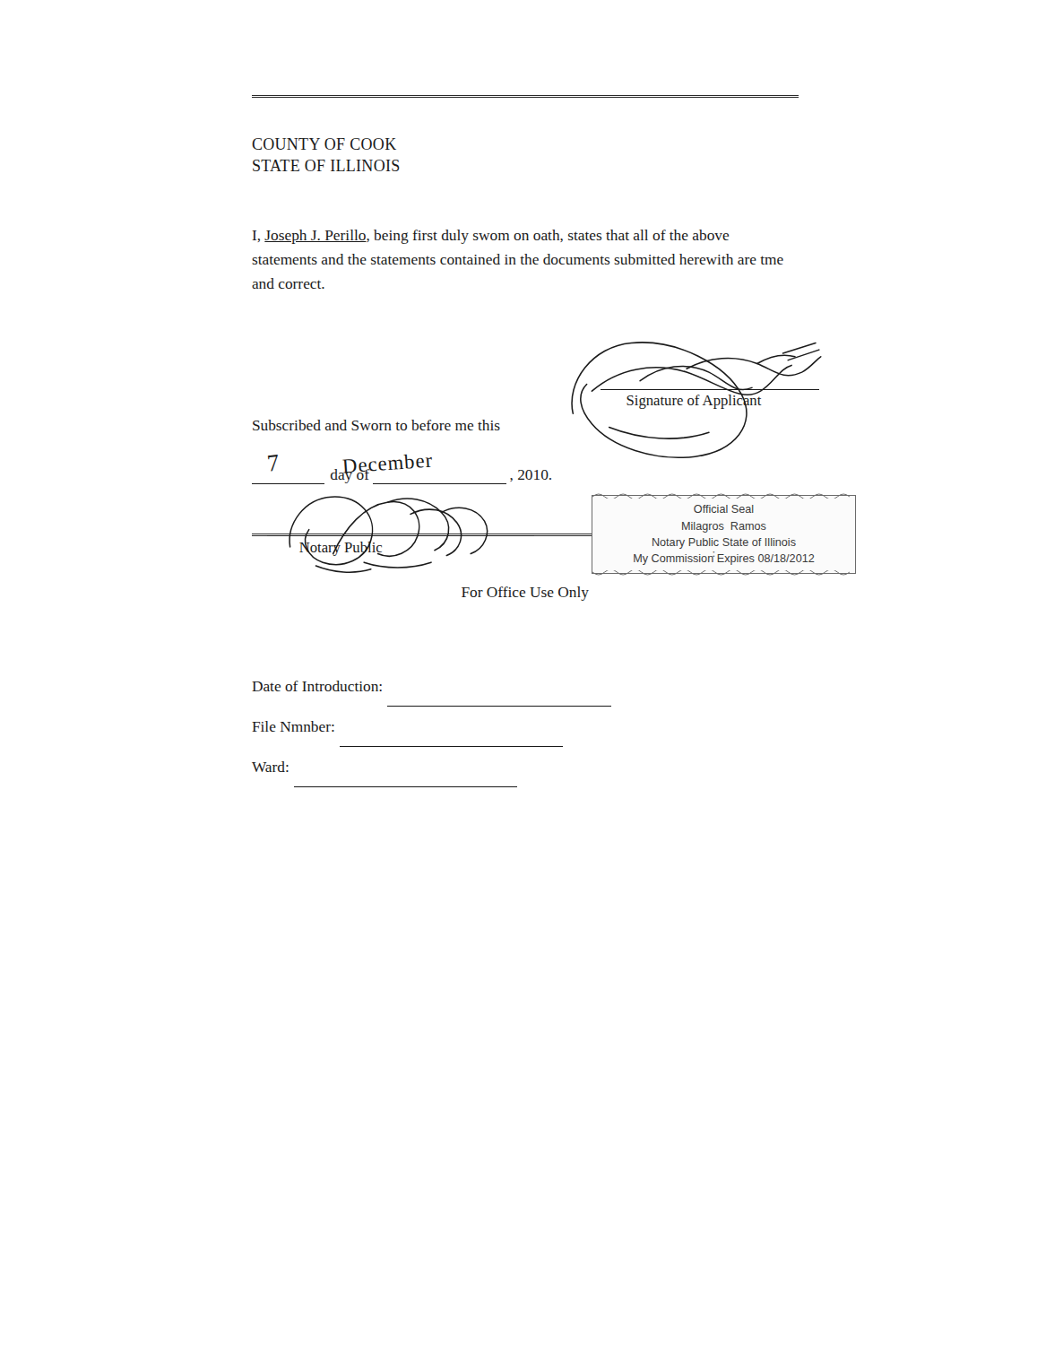COUNTY OF COOK
STATE OF ILLINOIS
I, Joseph J. Perillo, being first duly swom on oath, states that all of the above statements and the statements contained in the documents submitted herewith are tme and correct.
Signature of Applicant
Subscribed and Sworn to before me this
day of , 2010.
7
December
Notary Public
Official Seal
Milagros Ramos
Notary Public State of Illinois
My Commission Expires 08/18/2012
:
For Office Use Only
Date of Introduction:
File Nmnber:
Ward: